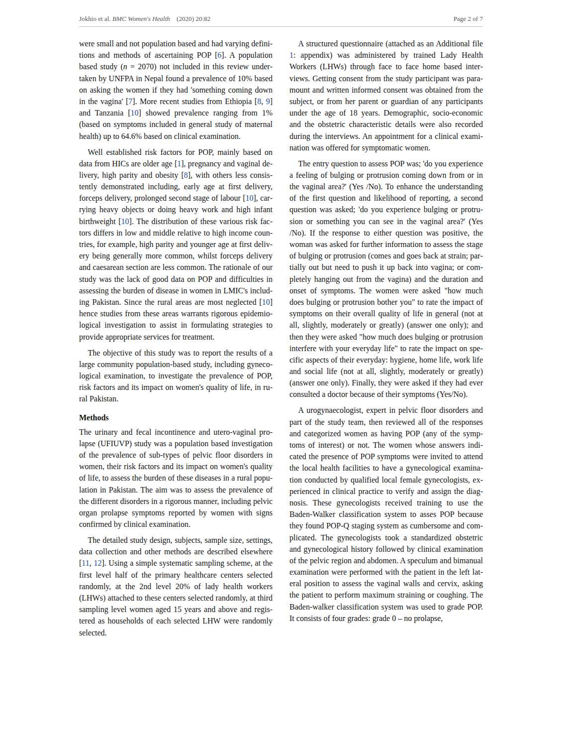Jokhio et al. BMC Women's Health (2020) 20:82 Page 2 of 7
were small and not population based and had varying definitions and methods of ascertaining POP [6]. A population based study (n = 2070) not included in this review undertaken by UNFPA in Nepal found a prevalence of 10% based on asking the women if they had 'something coming down in the vagina' [7]. More recent studies from Ethiopia [8, 9] and Tanzania [10] showed prevalence ranging from 1% (based on symptoms included in general study of maternal health) up to 64.6% based on clinical examination.
Well established risk factors for POP, mainly based on data from HICs are older age [1], pregnancy and vaginal delivery, high parity and obesity [8], with others less consistently demonstrated including, early age at first delivery, forceps delivery, prolonged second stage of labour [10], carrying heavy objects or doing heavy work and high infant birthweight [10]. The distribution of these various risk factors differs in low and middle relative to high income countries, for example, high parity and younger age at first delivery being generally more common, whilst forceps delivery and caesarean section are less common. The rationale of our study was the lack of good data on POP and difficulties in assessing the burden of disease in women in LMIC's including Pakistan. Since the rural areas are most neglected [10] hence studies from these areas warrants rigorous epidemiological investigation to assist in formulating strategies to provide appropriate services for treatment.
The objective of this study was to report the results of a large community population-based study, including gynecological examination, to investigate the prevalence of POP, risk factors and its impact on women's quality of life, in rural Pakistan.
Methods
The urinary and fecal incontinence and utero-vaginal prolapse (UFIUVP) study was a population based investigation of the prevalence of sub-types of pelvic floor disorders in women, their risk factors and its impact on women's quality of life, to assess the burden of these diseases in a rural population in Pakistan. The aim was to assess the prevalence of the different disorders in a rigorous manner, including pelvic organ prolapse symptoms reported by women with signs confirmed by clinical examination.
The detailed study design, subjects, sample size, settings, data collection and other methods are described elsewhere [11, 12]. Using a simple systematic sampling scheme, at the first level half of the primary healthcare centers selected randomly, at the 2nd level 20% of lady health workers (LHWs) attached to these centers selected randomly, at third sampling level women aged 15 years and above and registered as households of each selected LHW were randomly selected.
A structured questionnaire (attached as an Additional file 1: appendix) was administered by trained Lady Health Workers (LHWs) through face to face home based interviews. Getting consent from the study participant was paramount and written informed consent was obtained from the subject, or from her parent or guardian of any participants under the age of 18 years. Demographic, socio-economic and the obstetric characteristic details were also recorded during the interviews. An appointment for a clinical examination was offered for symptomatic women.
The entry question to assess POP was; 'do you experience a feeling of bulging or protrusion coming down from or in the vaginal area?' (Yes /No). To enhance the understanding of the first question and likelihood of reporting, a second question was asked; 'do you experience bulging or protrusion or something you can see in the vaginal area?' (Yes /No). If the response to either question was positive, the woman was asked for further information to assess the stage of bulging or protrusion (comes and goes back at strain; partially out but need to push it up back into vagina; or completely hanging out from the vagina) and the duration and onset of symptoms. The women were asked "how much does bulging or protrusion bother you" to rate the impact of symptoms on their overall quality of life in general (not at all, slightly, moderately or greatly) (answer one only); and then they were asked "how much does bulging or protrusion interfere with your everyday life" to rate the impact on specific aspects of their everyday: hygiene, home life, work life and social life (not at all, slightly, moderately or greatly) (answer one only). Finally, they were asked if they had ever consulted a doctor because of their symptoms (Yes/No).
A urogynaecologist, expert in pelvic floor disorders and part of the study team, then reviewed all of the responses and categorized women as having POP (any of the symptoms of interest) or not. The women whose answers indicated the presence of POP symptoms were invited to attend the local health facilities to have a gynecological examination conducted by qualified local female gynecologists, experienced in clinical practice to verify and assign the diagnosis. These gynecologists received training to use the Baden-Walker classification system to asses POP because they found POP-Q staging system as cumbersome and complicated. The gynecologists took a standardized obstetric and gynecological history followed by clinical examination of the pelvic region and abdomen. A speculum and bimanual examination were performed with the patient in the left lateral position to assess the vaginal walls and cervix, asking the patient to perform maximum straining or coughing. The Baden-walker classification system was used to grade POP. It consists of four grades: grade 0 – no prolapse,
Reference 1
Reference 6
Reference 7
Reference 8
Reference 9
Reference 10
Reference 11
Reference 12
Additional file 1: appendix